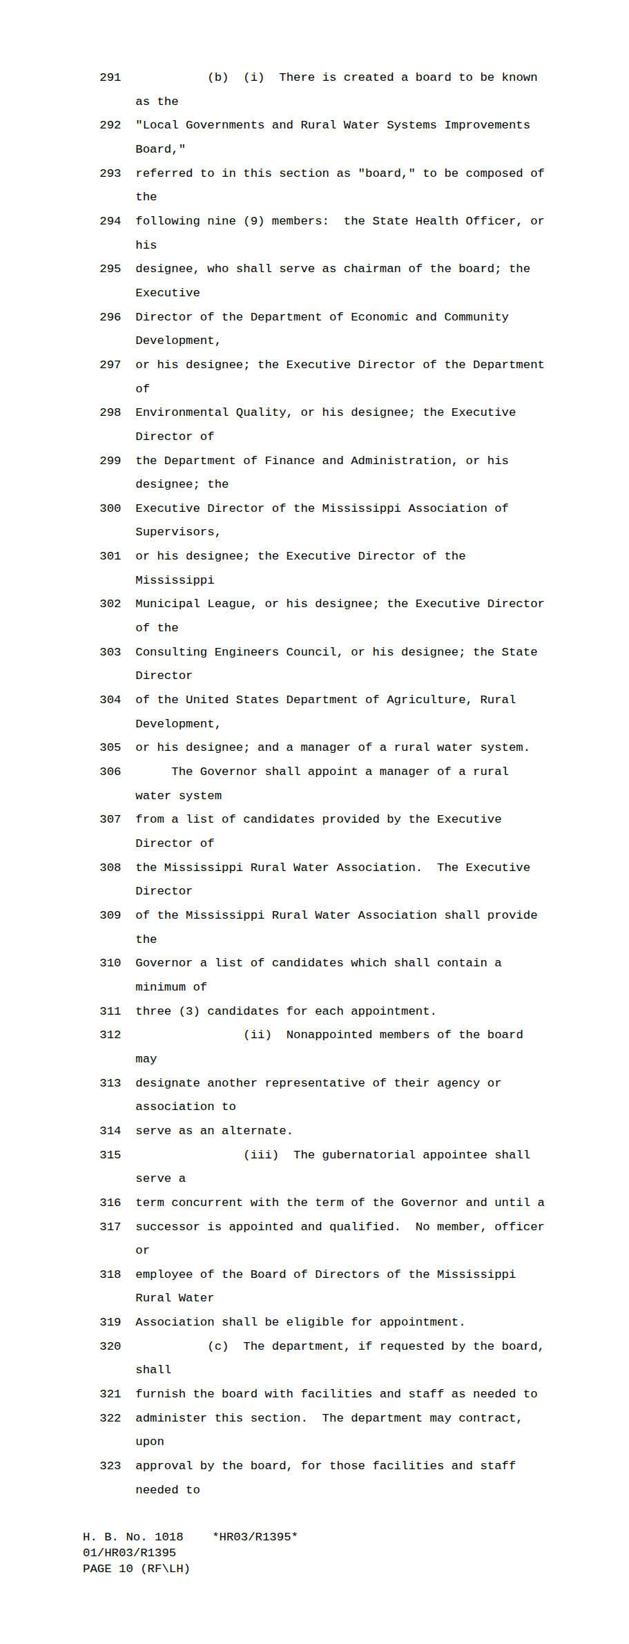291 (b) (i) There is created a board to be known as the
292"Local Governments and Rural Water Systems Improvements Board,"
293 referred to in this section as "board," to be composed of the
294 following nine (9) members: the State Health Officer, or his
295 designee, who shall serve as chairman of the board; the Executive
296 Director of the Department of Economic and Community Development,
297 or his designee; the Executive Director of the Department of
298 Environmental Quality, or his designee; the Executive Director of
299 the Department of Finance and Administration, or his designee; the
300 Executive Director of the Mississippi Association of Supervisors,
301 or his designee; the Executive Director of the Mississippi
302 Municipal League, or his designee; the Executive Director of the
303 Consulting Engineers Council, or his designee; the State Director
304 of the United States Department of Agriculture, Rural Development,
305 or his designee; and a manager of a rural water system.
306 The Governor shall appoint a manager of a rural water system
307 from a list of candidates provided by the Executive Director of
308 the Mississippi Rural Water Association. The Executive Director
309 of the Mississippi Rural Water Association shall provide the
310 Governor a list of candidates which shall contain a minimum of
311 three (3) candidates for each appointment.
312 (ii) Nonappointed members of the board may
313 designate another representative of their agency or association to
314 serve as an alternate.
315 (iii) The gubernatorial appointee shall serve a
316 term concurrent with the term of the Governor and until a
317 successor is appointed and qualified. No member, officer or
318 employee of the Board of Directors of the Mississippi Rural Water
319 Association shall be eligible for appointment.
320 (c) The department, if requested by the board, shall
321 furnish the board with facilities and staff as needed to
322 administer this section. The department may contract, upon
323 approval by the board, for those facilities and staff needed to
H. B. No. 1018 *HR03/R1395*
01/HR03/R1395
PAGE 10 (RF\LH)